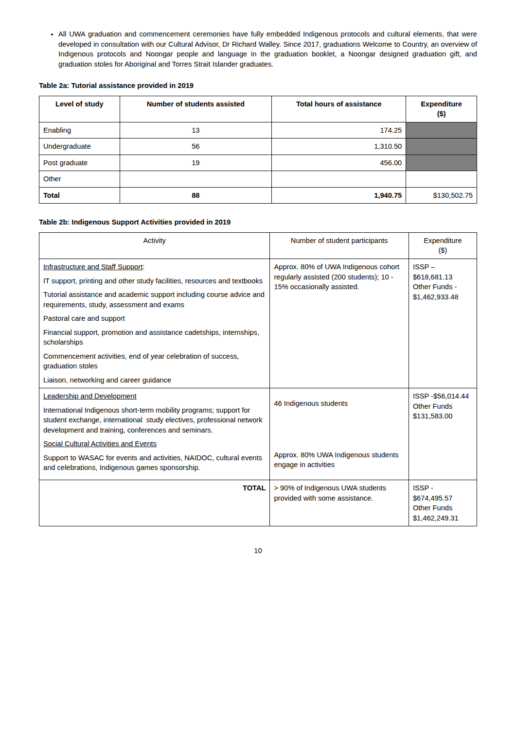All UWA graduation and commencement ceremonies have fully embedded Indigenous protocols and cultural elements, that were developed in consultation with our Cultural Advisor, Dr Richard Walley. Since 2017, graduations Welcome to Country, an overview of Indigenous protocols and Noongar people and language in the graduation booklet, a Noongar designed graduation gift, and graduation stoles for Aboriginal and Torres Strait Islander graduates.
Table 2a: Tutorial assistance provided in 2019
| Level of study | Number of students assisted | Total hours of assistance | Expenditure ($) |
| --- | --- | --- | --- |
| Enabling | 13 | 174.25 | |
| Undergraduate | 56 | 1,310.50 | |
| Post graduate | 19 | 456.00 | |
| Other | | | |
| Total | 88 | 1,940.75 | $130,502.75 |
Table 2b: Indigenous Support Activities provided in 2019
| Activity | Number of student participants | Expenditure ($) |
| --- | --- | --- |
| Infrastructure and Staff Support : IT support, printing and other study facilities, resources and textbooks Tutorial assistance and academic support including course advice and requirements, study, assessment and exams Pastoral care and support Financial support, promotion and assistance cadetships, internships, scholarships Commencement activities, end of year celebration of success, graduation stoles Liaison, networking and career guidance | Approx. 80% of UWA Indigenous cohort regularly assisted (200 students); 10 - 15% occasionally assisted. | ISSP – $618,681.13 Other Funds - $1,462,933.48 |
| Leadership and Development International Indigenous short-term mobility programs; support for student exchange, international study electives, professional network development and training, conferences and seminars. Social Cultural Activities and Events Support to WASAC for events and activities, NAIDOC, cultural events and celebrations, Indigenous games sponsorship. | 46 Indigenous students Approx. 80% UWA Indigenous students engage in activities | ISSP -$56,014.44 Other Funds $131,583.00 |
| TOTAL | > 90% of Indigenous UWA students provided with some assistance. | ISSP - $674,495.57 Other Funds $1,462,249.31 |
10